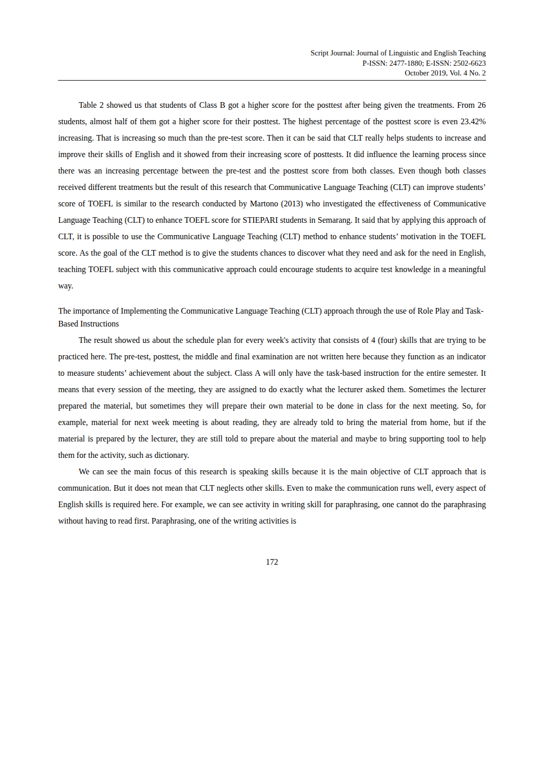Script Journal: Journal of Linguistic and English Teaching P-ISSN: 2477-1880; E-ISSN: 2502-6623
October 2019, Vol. 4 No. 2
Table 2 showed us that students of Class B got a higher score for the posttest after being given the treatments. From 26 students, almost half of them got a higher score for their posttest. The highest percentage of the posttest score is even 23.42% increasing. That is increasing so much than the pre-test score. Then it can be said that CLT really helps students to increase and improve their skills of English and it showed from their increasing score of posttests. It did influence the learning process since there was an increasing percentage between the pre-test and the posttest score from both classes. Even though both classes received different treatments but the result of this research that Communicative Language Teaching (CLT) can improve students’ score of TOEFL is similar to the research conducted by Martono (2013) who investigated the effectiveness of Communicative Language Teaching (CLT) to enhance TOEFL score for STIEPARI students in Semarang. It said that by applying this approach of CLT, it is possible to use the Communicative Language Teaching (CLT) method to enhance students’ motivation in the TOEFL score. As the goal of the CLT method is to give the students chances to discover what they need and ask for the need in English, teaching TOEFL subject with this communicative approach could encourage students to acquire test knowledge in a meaningful way.
The importance of Implementing the Communicative Language Teaching (CLT) approach through the use of Role Play and Task-Based Instructions
The result showed us about the schedule plan for every week's activity that consists of 4 (four) skills that are trying to be practiced here. The pre-test, posttest, the middle and final examination are not written here because they function as an indicator to measure students’ achievement about the subject. Class A will only have the task-based instruction for the entire semester. It means that every session of the meeting, they are assigned to do exactly what the lecturer asked them. Sometimes the lecturer prepared the material, but sometimes they will prepare their own material to be done in class for the next meeting. So, for example, material for next week meeting is about reading, they are already told to bring the material from home, but if the material is prepared by the lecturer, they are still told to prepare about the material and maybe to bring supporting tool to help them for the activity, such as dictionary.
We can see the main focus of this research is speaking skills because it is the main objective of CLT approach that is communication. But it does not mean that CLT neglects other skills. Even to make the communication runs well, every aspect of English skills is required here. For example, we can see activity in writing skill for paraphrasing, one cannot do the paraphrasing without having to read first. Paraphrasing, one of the writing activities is
172